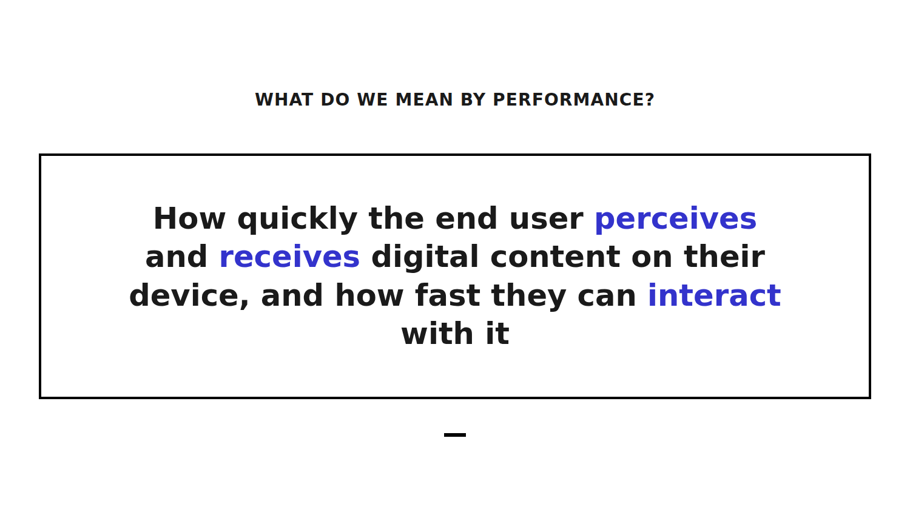What do we mean by performance?
How quickly the end user perceives and receives digital content on their device, and how fast they can interact with it